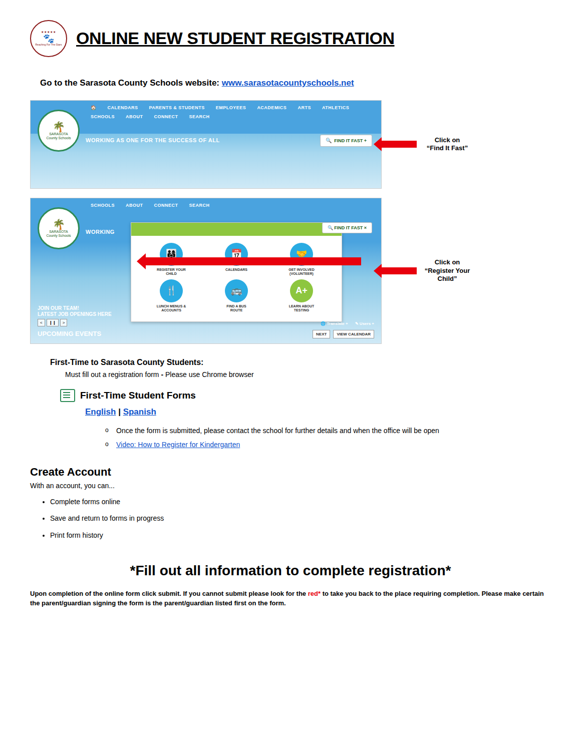★★★★★
🐾
Reaching For The Stars
ONLINE NEW STUDENT REGISTRATION
Go to the Sarasota County Schools website: www.sarasotacountyschools.net
🏠CALENDARS PARENTS & STUDENTS EMPLOYEES ACADEMICS ARTS ATHLETICS
SCHOOLS ABOUT CONNECT SEARCH
🌴
SARASOTA
County Schools
WORKING AS ONE FOR THE SUCCESS OF ALL
🔍 FIND IT FAST +
Click on
“Find It Fast”
SCHOOLS ABOUT CONNECT SEARCH
🌴
SARASOTA
County Schools
WORKING
GO
👨‍👩‍👧
REGISTER YOUR
CHILD
📅
CALENDARS
🤝
GET INVOLVED
(VOLUNTEER)
🍴
LUNCH MENUS &
ACCOUNTS
🚌
FIND A BUS
ROUTE
A+
LEARN ABOUT
TESTING
🔍 FIND IT FAST ×
JOIN OUR TEAM!
LATEST JOB OPENINGS HERE
<❙❙>
UPCOMING EVENTS
🌐 Translate +✎ Users +
NEXT VIEW CALENDAR
Click on
“Register Your
Child”
First-Time to Sarasota County Students:
Must fill out a registration form - Please use Chrome browser
First-Time Student Forms
English | Spanish
Once the form is submitted, please contact the school for further details and when the office will be open
Video: How to Register for Kindergarten
Create Account
With an account, you can...
Complete forms online
Save and return to forms in progress
Print form history
*Fill out all information to complete registration*
Upon completion of the online form click submit. If you cannot submit please look for the red* to take you back to the place requiring completion. Please make certain the parent/guardian signing the form is the parent/guardian listed first on the form.